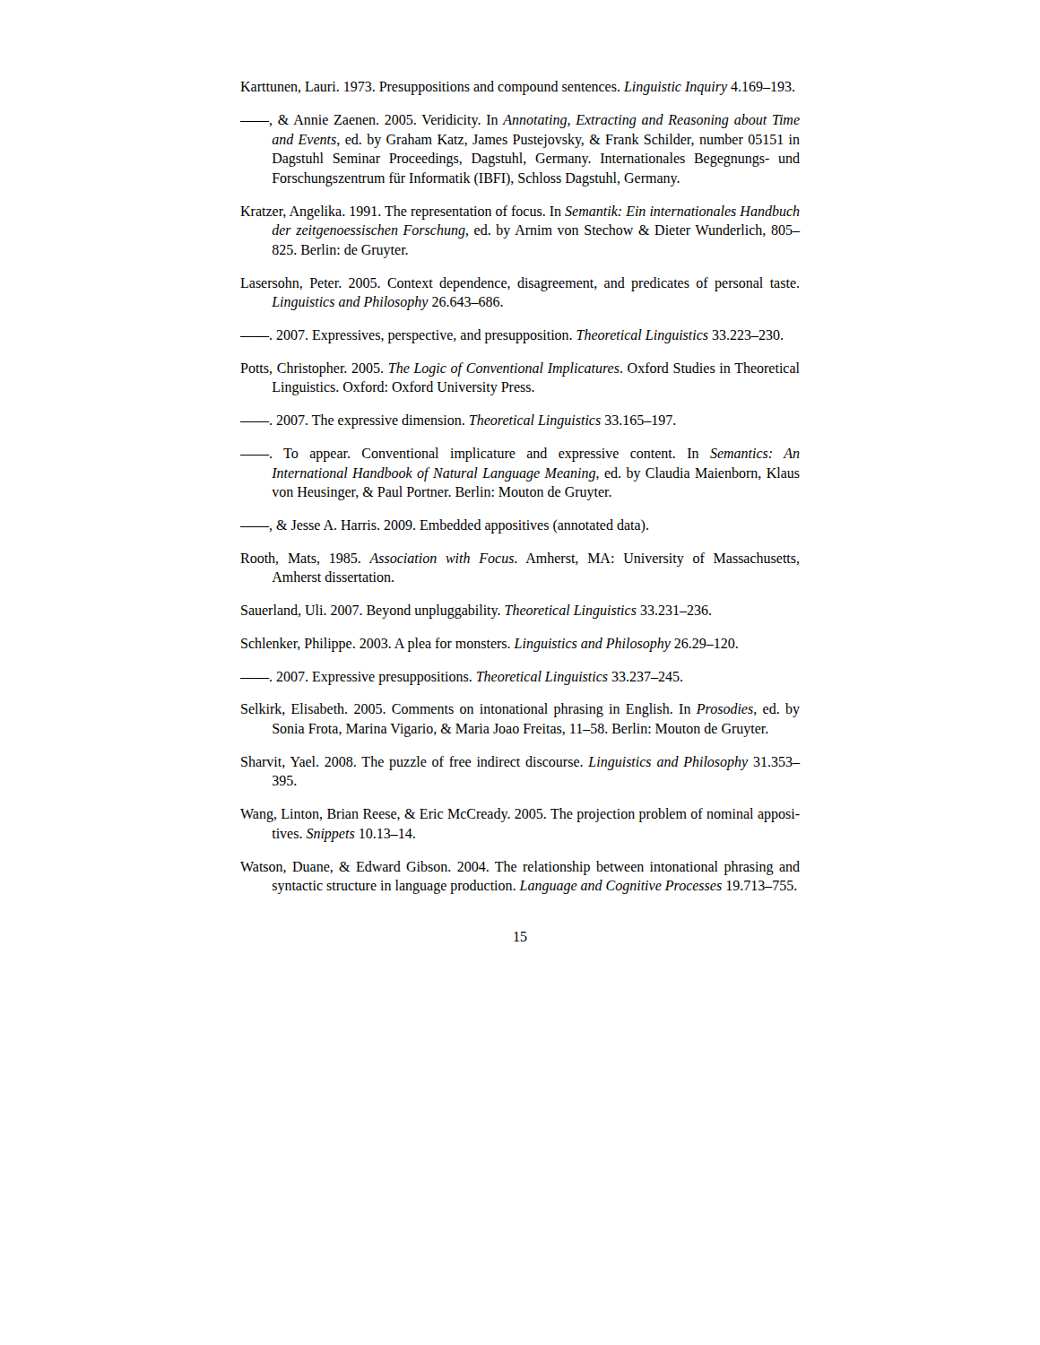Karttunen, Lauri. 1973. Presuppositions and compound sentences. Linguistic Inquiry 4.169–193.
——, & Annie Zaenen. 2005. Veridicity. In Annotating, Extracting and Reasoning about Time and Events, ed. by Graham Katz, James Pustejovsky, & Frank Schilder, number 05151 in Dagstuhl Seminar Proceedings, Dagstuhl, Germany. Internationales Begegnungs- und Forschungszentrum für Informatik (IBFI), Schloss Dagstuhl, Germany.
Kratzer, Angelika. 1991. The representation of focus. In Semantik: Ein internationales Handbuch der zeitgenoessischen Forschung, ed. by Arnim von Stechow & Dieter Wunderlich, 805–825. Berlin: de Gruyter.
Lasersohn, Peter. 2005. Context dependence, disagreement, and predicates of personal taste. Linguistics and Philosophy 26.643–686.
——. 2007. Expressives, perspective, and presupposition. Theoretical Linguistics 33.223–230.
Potts, Christopher. 2005. The Logic of Conventional Implicatures. Oxford Studies in Theoretical Linguistics. Oxford: Oxford University Press.
——. 2007. The expressive dimension. Theoretical Linguistics 33.165–197.
——. To appear. Conventional implicature and expressive content. In Semantics: An International Handbook of Natural Language Meaning, ed. by Claudia Maienborn, Klaus von Heusinger, & Paul Portner. Berlin: Mouton de Gruyter.
——, & Jesse A. Harris. 2009. Embedded appositives (annotated data).
Rooth, Mats, 1985. Association with Focus. Amherst, MA: University of Massachusetts, Amherst dissertation.
Sauerland, Uli. 2007. Beyond unpluggability. Theoretical Linguistics 33.231–236.
Schlenker, Philippe. 2003. A plea for monsters. Linguistics and Philosophy 26.29–120.
——. 2007. Expressive presuppositions. Theoretical Linguistics 33.237–245.
Selkirk, Elisabeth. 2005. Comments on intonational phrasing in English. In Prosodies, ed. by Sonia Frota, Marina Vigario, & Maria Joao Freitas, 11–58. Berlin: Mouton de Gruyter.
Sharvit, Yael. 2008. The puzzle of free indirect discourse. Linguistics and Philosophy 31.353–395.
Wang, Linton, Brian Reese, & Eric McCready. 2005. The projection problem of nominal appositives. Snippets 10.13–14.
Watson, Duane, & Edward Gibson. 2004. The relationship between intonational phrasing and syntactic structure in language production. Language and Cognitive Processes 19.713–755.
15